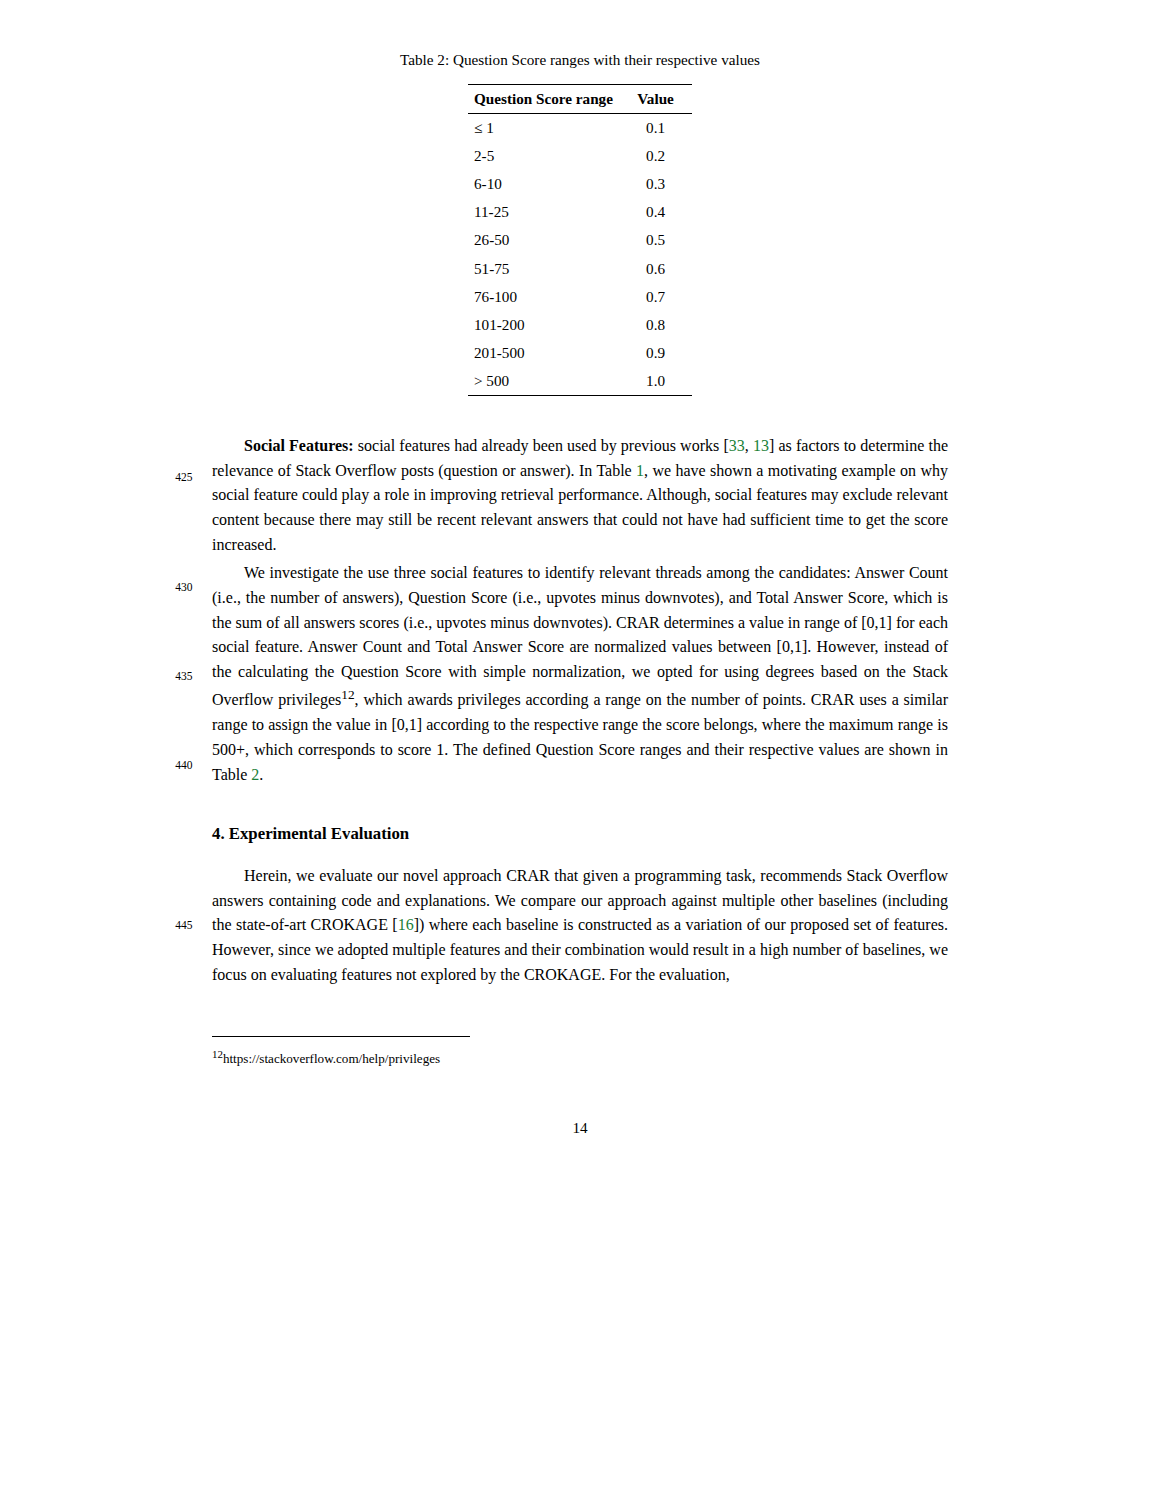Table 2: Question Score ranges with their respective values
| Question Score range | Value |
| --- | --- |
| ≤ 1 | 0.1 |
| 2-5 | 0.2 |
| 6-10 | 0.3 |
| 11-25 | 0.4 |
| 26-50 | 0.5 |
| 51-75 | 0.6 |
| 76-100 | 0.7 |
| 101-200 | 0.8 |
| 201-500 | 0.9 |
| > 500 | 1.0 |
Social Features: social features had already been used by previous works [33, 13] as factors to determine the relevance of Stack Overflow posts (question or answer). In Table 1, we have shown a motivating example on why social feature could play a role in improving retrieval performance. Although, social features may exclude relevant content because there may still be recent relevant answers that could not have had sufficient time to get the score increased.
425
We investigate the use three social features to identify relevant threads among the candidates: Answer Count (i.e., the number of answers), Question Score (i.e., upvotes minus downvotes), and Total Answer Score, which is the sum of all answers scores (i.e., upvotes minus downvotes). CRAR determines a value in range of [0,1] for each social feature. Answer Count and Total Answer Score are normalized values between [0,1]. However, instead of the calculating the Question Score with simple normalization, we opted for using degrees based on the Stack Overflow privileges12, which awards privileges according a range on the number of points. CRAR uses a similar range to assign the value in [0,1] according to the respective range the score belongs, where the maximum range is 500+, which corresponds to score 1. The defined Question Score ranges and their respective values are shown in Table 2.
430 435 440
4. Experimental Evaluation
Herein, we evaluate our novel approach CRAR that given a programming task, recommends Stack Overflow answers containing code and explanations. We compare our approach against multiple other baselines (including the state-of-art CROKAGE [16]) where each baseline is constructed as a variation of our proposed set of features. However, since we adopted multiple features and their combination would result in a high number of baselines, we focus on evaluating features not explored by the CROKAGE. For the evaluation,
445
12https://stackoverflow.com/help/privileges
14